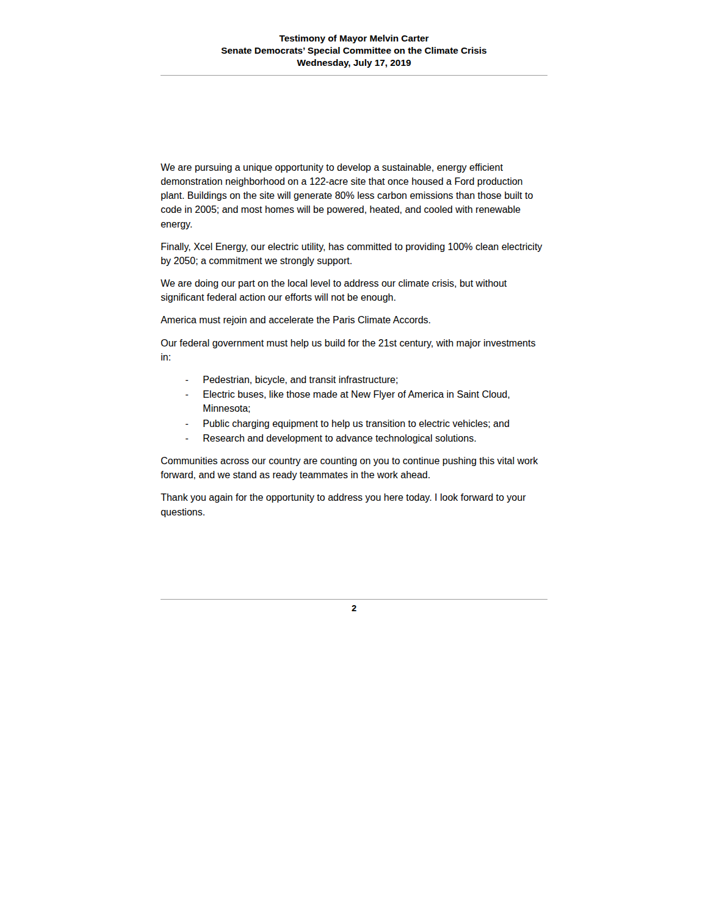Testimony of Mayor Melvin Carter
Senate Democrats’ Special Committee on the Climate Crisis
Wednesday, July 17, 2019
We are pursuing a unique opportunity to develop a sustainable, energy efficient demonstration neighborhood on a 122-acre site that once housed a Ford production plant. Buildings on the site will generate 80% less carbon emissions than those built to code in 2005; and most homes will be powered, heated, and cooled with renewable energy.
Finally, Xcel Energy, our electric utility, has committed to providing 100% clean electricity by 2050; a commitment we strongly support.
We are doing our part on the local level to address our climate crisis, but without significant federal action our efforts will not be enough.
America must rejoin and accelerate the Paris Climate Accords.
Our federal government must help us build for the 21st century, with major investments in:
Pedestrian, bicycle, and transit infrastructure;
Electric buses, like those made at New Flyer of America in Saint Cloud, Minnesota;
Public charging equipment to help us transition to electric vehicles; and
Research and development to advance technological solutions.
Communities across our country are counting on you to continue pushing this vital work forward, and we stand as ready teammates in the work ahead.
Thank you again for the opportunity to address you here today. I look forward to your questions.
2